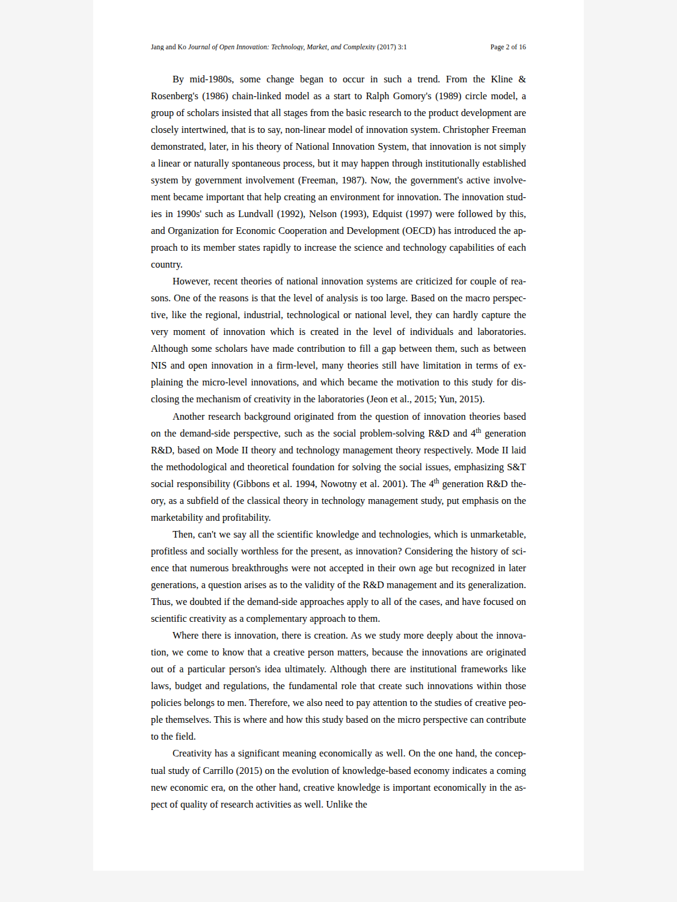Jang and Ko Journal of Open Innovation: Technology, Market, and Complexity (2017) 3:1
Page 2 of 16
By mid-1980s, some change began to occur in such a trend. From the Kline & Rosenberg's (1986) chain-linked model as a start to Ralph Gomory's (1989) circle model, a group of scholars insisted that all stages from the basic research to the product development are closely intertwined, that is to say, non-linear model of innovation system. Christopher Freeman demonstrated, later, in his theory of National Innovation System, that innovation is not simply a linear or naturally spontaneous process, but it may happen through institutionally established system by government involvement (Freeman, 1987). Now, the government's active involvement became important that help creating an environment for innovation. The innovation studies in 1990s' such as Lundvall (1992), Nelson (1993), Edquist (1997) were followed by this, and Organization for Economic Cooperation and Development (OECD) has introduced the approach to its member states rapidly to increase the science and technology capabilities of each country.
However, recent theories of national innovation systems are criticized for couple of reasons. One of the reasons is that the level of analysis is too large. Based on the macro perspective, like the regional, industrial, technological or national level, they can hardly capture the very moment of innovation which is created in the level of individuals and laboratories. Although some scholars have made contribution to fill a gap between them, such as between NIS and open innovation in a firm-level, many theories still have limitation in terms of explaining the micro-level innovations, and which became the motivation to this study for disclosing the mechanism of creativity in the laboratories (Jeon et al., 2015; Yun, 2015).
Another research background originated from the question of innovation theories based on the demand-side perspective, such as the social problem-solving R&D and 4th generation R&D, based on Mode II theory and technology management theory respectively. Mode II laid the methodological and theoretical foundation for solving the social issues, emphasizing S&T social responsibility (Gibbons et al. 1994, Nowotny et al. 2001). The 4th generation R&D theory, as a subfield of the classical theory in technology management study, put emphasis on the marketability and profitability.
Then, can't we say all the scientific knowledge and technologies, which is unmarketable, profitless and socially worthless for the present, as innovation? Considering the history of science that numerous breakthroughs were not accepted in their own age but recognized in later generations, a question arises as to the validity of the R&D management and its generalization. Thus, we doubted if the demand-side approaches apply to all of the cases, and have focused on scientific creativity as a complementary approach to them.
Where there is innovation, there is creation. As we study more deeply about the innovation, we come to know that a creative person matters, because the innovations are originated out of a particular person's idea ultimately. Although there are institutional frameworks like laws, budget and regulations, the fundamental role that create such innovations within those policies belongs to men. Therefore, we also need to pay attention to the studies of creative people themselves. This is where and how this study based on the micro perspective can contribute to the field.
Creativity has a significant meaning economically as well. On the one hand, the conceptual study of Carrillo (2015) on the evolution of knowledge-based economy indicates a coming new economic era, on the other hand, creative knowledge is important economically in the aspect of quality of research activities as well. Unlike the